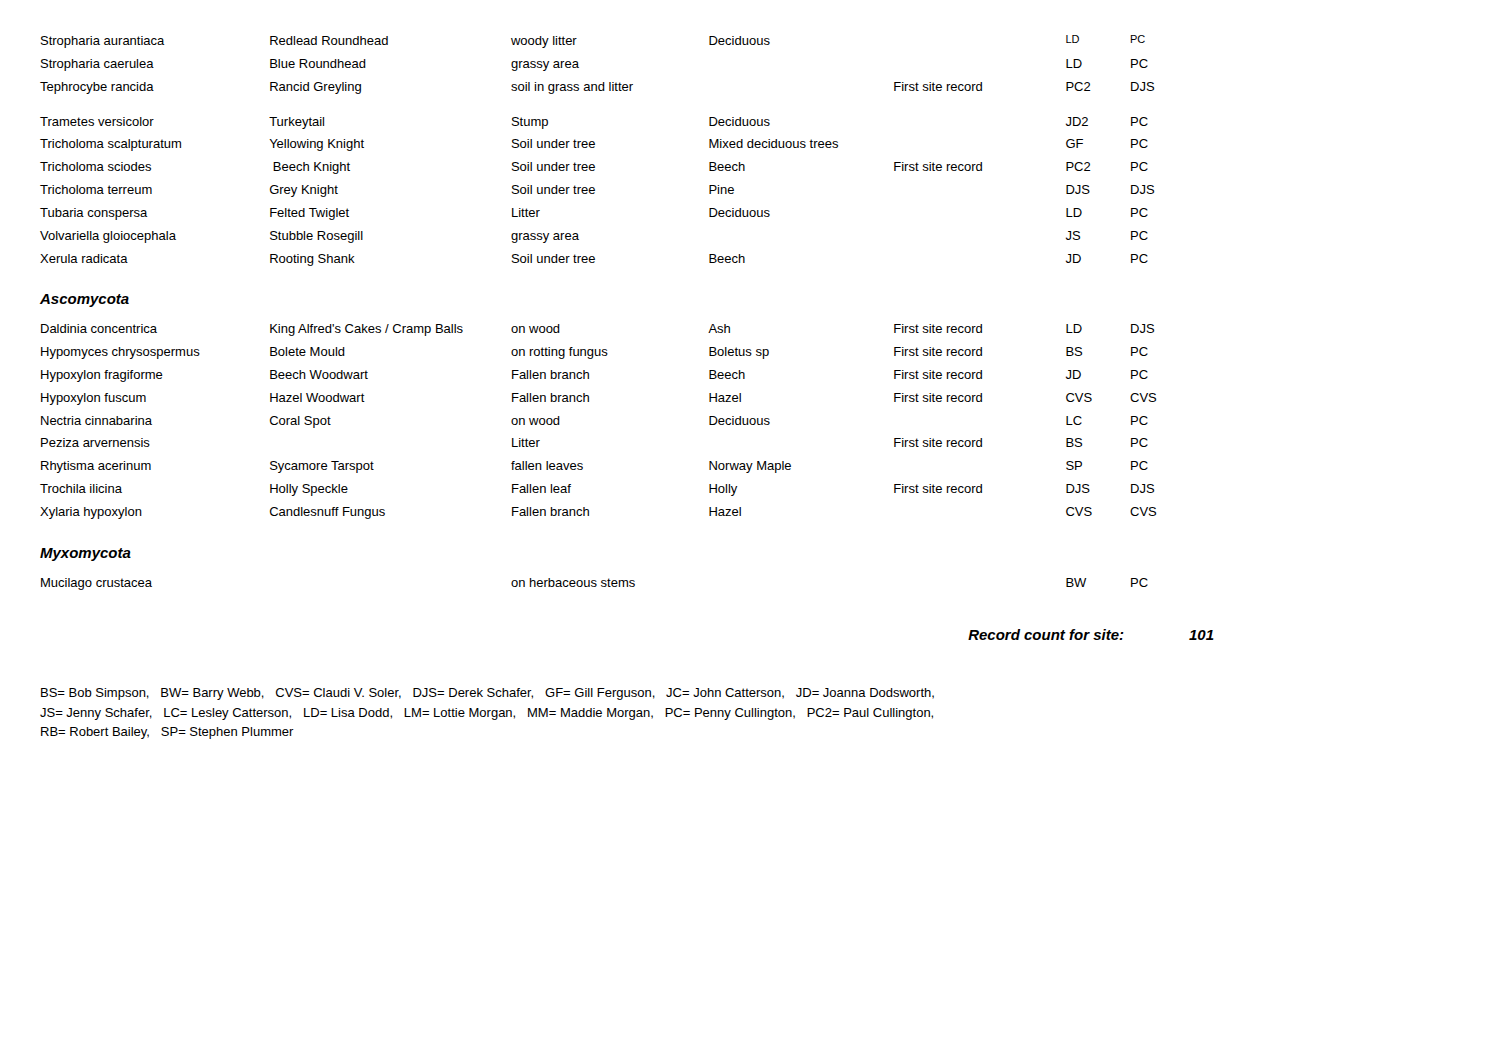| Stropharia aurantiaca | Redlead Roundhead | woody litter | Deciduous | | LD | PC |
| Stropharia caerulea | Blue Roundhead | grassy area | | | LD | PC |
| Tephrocybe rancida | Rancid Greyling | soil in grass and litter | First site record | PC2 | DJS |
| Trametes versicolor | Turkeytail | Stump | Deciduous | | JD2 | PC |
| Tricholoma scalpturatum | Yellowing Knight | Soil under tree | Mixed deciduous trees | | GF | PC |
| Tricholoma sciodes | Beech Knight | Soil under tree | Beech | First site record | PC2 | PC |
| Tricholoma terreum | Grey Knight | Soil under tree | Pine | | DJS | DJS |
| Tubaria conspersa | Felted Twiglet | Litter | Deciduous | | LD | PC |
| Volvariella gloiocephala | Stubble Rosegill | grassy area | | | JS | PC |
| Xerula radicata | Rooting Shank | Soil under tree | Beech | | JD | PC |
| Ascomycota |
| Daldinia concentrica | King Alfred's Cakes / Cramp Balls | on wood | Ash | First site record | LD | DJS |
| Hypomyces chrysospermus | Bolete Mould | on rotting fungus | Boletus sp | First site record | BS | PC |
| Hypoxylon fragiforme | Beech Woodwart | Fallen branch | Beech | First site record | JD | PC |
| Hypoxylon fuscum | Hazel Woodwart | Fallen branch | Hazel | First site record | CVS | CVS |
| Nectria cinnabarina | Coral Spot | on wood | Deciduous | | LC | PC |
| Peziza arvernensis | | Litter | | First site record | BS | PC |
| Rhytisma acerinum | Sycamore Tarspot | fallen leaves | Norway Maple | | SP | PC |
| Trochila ilicina | Holly Speckle | Fallen leaf | Holly | First site record | DJS | DJS |
| Xylaria hypoxylon | Candlesnuff Fungus | Fallen branch | Hazel | | CVS | CVS |
| Myxomycota |
| Mucilago crustacea | | on herbaceous stems | | BW | PC |
| | Record count for site: | 101 |
BS= Bob Simpson, BW= Barry Webb, CVS= Claudi V. Soler, DJS= Derek Schafer, GF= Gill Ferguson, JC= John Catterson, JD= Joanna Dodsworth,
JS= Jenny Schafer, LC= Lesley Catterson, LD= Lisa Dodd, LM= Lottie Morgan, MM= Maddie Morgan, PC= Penny Cullington, PC2= Paul Cullington,
RB= Robert Bailey, SP= Stephen Plummer